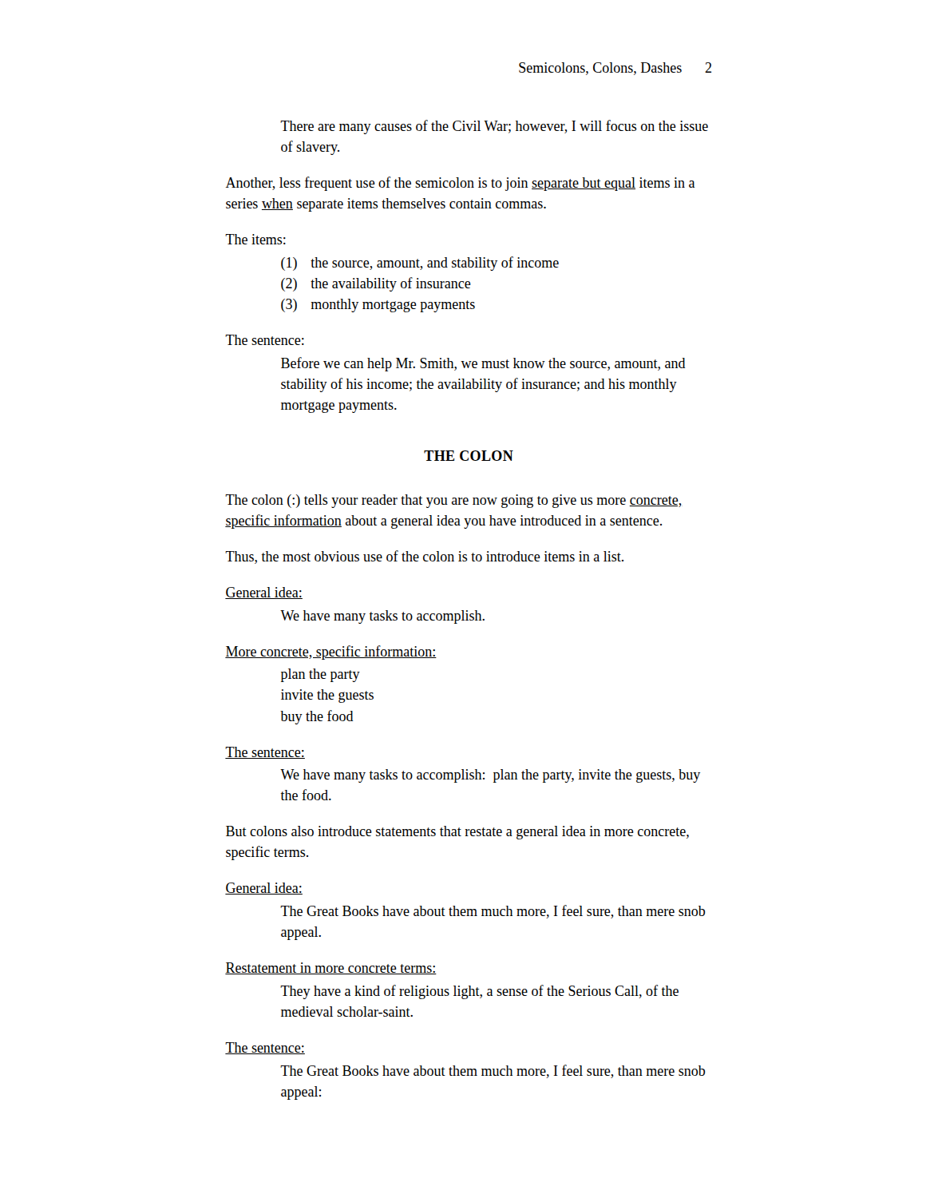Semicolons, Colons, Dashes2
There are many causes of the Civil War; however, I will focus on the issue of slavery.
Another, less frequent use of the semicolon is to join separate but equal items in a series when separate items themselves contain commas.
The items:
(1) the source, amount, and stability of income
(2) the availability of insurance
(3) monthly mortgage payments
The sentence:
Before we can help Mr. Smith, we must know the source, amount, and stability of his income; the availability of insurance; and his monthly mortgage payments.
THE COLON
The colon (:) tells your reader that you are now going to give us more concrete, specific information about a general idea you have introduced in a sentence.
Thus, the most obvious use of the colon is to introduce items in a list.
General idea:
We have many tasks to accomplish.
More concrete, specific information:
plan the party
invite the guests
buy the food
The sentence:
We have many tasks to accomplish: plan the party, invite the guests, buy the food.
But colons also introduce statements that restate a general idea in more concrete, specific terms.
General idea:
The Great Books have about them much more, I feel sure, than mere snob appeal.
Restatement in more concrete terms:
They have a kind of religious light, a sense of the Serious Call, of the medieval scholar-saint.
The sentence:
The Great Books have about them much more, I feel sure, than mere snob appeal: